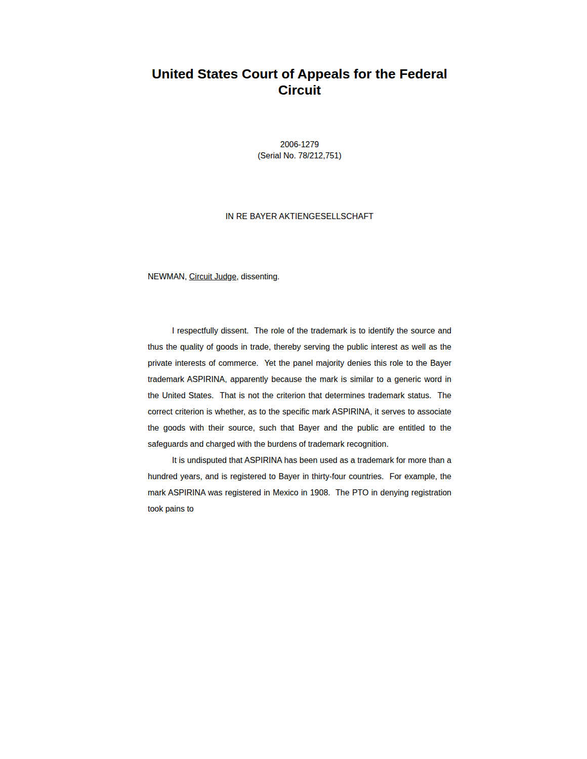United States Court of Appeals for the Federal Circuit
2006-1279
(Serial No. 78/212,751)
IN RE BAYER AKTIENGESELLSCHAFT
NEWMAN, Circuit Judge, dissenting.
I respectfully dissent. The role of the trademark is to identify the source and thus the quality of goods in trade, thereby serving the public interest as well as the private interests of commerce. Yet the panel majority denies this role to the Bayer trademark ASPIRINA, apparently because the mark is similar to a generic word in the United States. That is not the criterion that determines trademark status. The correct criterion is whether, as to the specific mark ASPIRINA, it serves to associate the goods with their source, such that Bayer and the public are entitled to the safeguards and charged with the burdens of trademark recognition.
It is undisputed that ASPIRINA has been used as a trademark for more than a hundred years, and is registered to Bayer in thirty-four countries. For example, the mark ASPIRINA was registered in Mexico in 1908. The PTO in denying registration took pains to